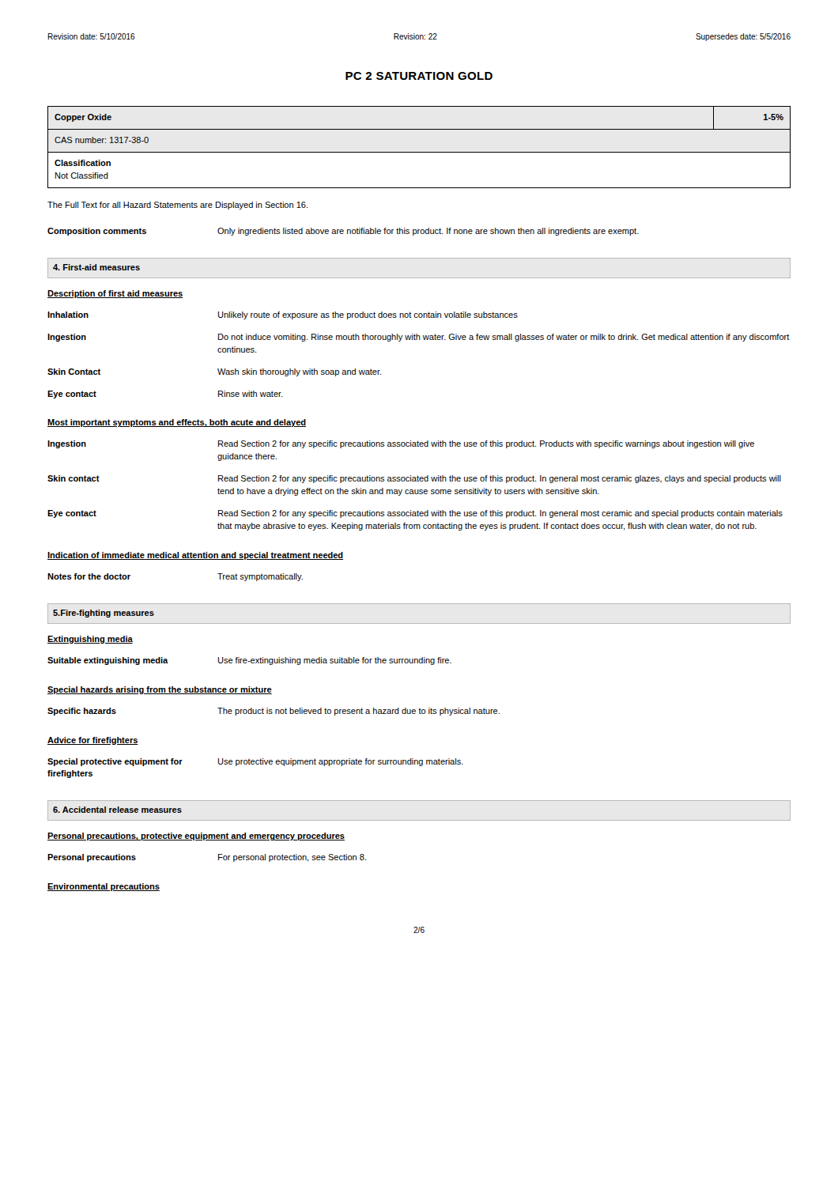Revision date: 5/10/2016 Revision: 22 Supersedes date: 5/5/2016
PC 2 SATURATION GOLD
| Copper Oxide | 1-5% |
| CAS number: 1317-38-0 |
| Classification Not Classified |
The Full Text for all Hazard Statements are Displayed in Section 16.
| Composition comments | Only ingredients listed above are notifiable for this product. If none are shown then all ingredients are exempt. |
4. First-aid measures
Description of first aid measures
| Inhalation | Unlikely route of exposure as the product does not contain volatile substances |
| Ingestion | Do not induce vomiting. Rinse mouth thoroughly with water. Give a few small glasses of water or milk to drink. Get medical attention if any discomfort continues. |
| Skin Contact | Wash skin thoroughly with soap and water. |
| Eye contact | Rinse with water. |
Most important symptoms and effects, both acute and delayed
| Ingestion | Read Section 2 for any specific precautions associated with the use of this product. Products with specific warnings about ingestion will give guidance there. |
| Skin contact | Read Section 2 for any specific precautions associated with the use of this product. In general most ceramic glazes, clays and special products will tend to have a drying effect on the skin and may cause some sensitivity to users with sensitive skin. |
| Eye contact | Read Section 2 for any specific precautions associated with the use of this product. In general most ceramic and special products contain materials that maybe abrasive to eyes. Keeping materials from contacting the eyes is prudent. If contact does occur, flush with clean water, do not rub. |
Indication of immediate medical attention and special treatment needed
| Notes for the doctor | Treat symptomatically. |
5.Fire-fighting measures
Extinguishing media
| Suitable extinguishing media | Use fire-extinguishing media suitable for the surrounding fire. |
Special hazards arising from the substance or mixture
| Specific hazards | The product is not believed to present a hazard due to its physical nature. |
Advice for firefighters
| Special protective equipment for firefighters | Use protective equipment appropriate for surrounding materials. |
6. Accidental release measures
Personal precautions, protective equipment and emergency procedures
| Personal precautions | For personal protection, see Section 8. |
Environmental precautions
2/6